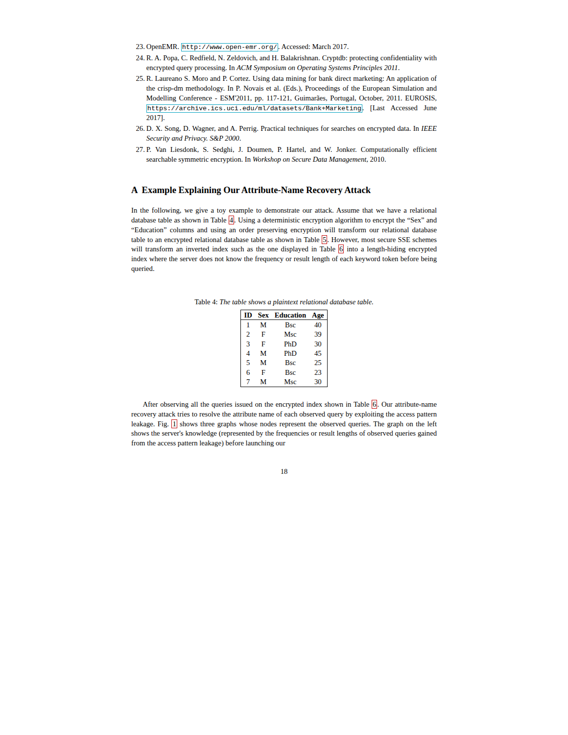23. OpenEMR. http://www.open-emr.org/. Accessed: March 2017.
24. R. A. Popa, C. Redfield, N. Zeldovich, and H. Balakrishnan. Cryptdb: protecting confidentiality with encrypted query processing. In ACM Symposium on Operating Systems Principles 2011.
25. R. Laureano S. Moro and P. Cortez. Using data mining for bank direct marketing: An application of the crisp-dm methodology. In P. Novais et al. (Eds.), Proceedings of the European Simulation and Modelling Conference - ESM'2011, pp. 117-121, Guimarães, Portugal, October, 2011. EUROSIS, https://archive.ics.uci.edu/ml/datasets/Bank+Marketing. [Last Accessed June 2017].
26. D. X. Song, D. Wagner, and A. Perrig. Practical techniques for searches on encrypted data. In IEEE Security and Privacy. S&P 2000.
27. P. Van Liesdonk, S. Sedghi, J. Doumen, P. Hartel, and W. Jonker. Computationally efficient searchable symmetric encryption. In Workshop on Secure Data Management, 2010.
AExample Explaining Our Attribute-Name Recovery Attack
In the following, we give a toy example to demonstrate our attack. Assume that we have a relational database table as shown in Table 4. Using a deterministic encryption algorithm to encrypt the “Sex” and “Education” columns and using an order preserving encryption will transform our relational database table to an encrypted relational database table as shown in Table 5. However, most secure SSE schemes will transform an inverted index such as the one displayed in Table 6 into a length-hiding encrypted index where the server does not know the frequency or result length of each keyword token before being queried.
Table 4: The table shows a plaintext relational database table.
| ID | Sex | Education | Age |
| --- | --- | --- | --- |
| 1 | M | Bsc | 40 |
| 2 | F | Msc | 39 |
| 3 | F | PhD | 30 |
| 4 | M | PhD | 45 |
| 5 | M | Bsc | 25 |
| 6 | F | Bsc | 23 |
| 7 | M | Msc | 30 |
After observing all the queries issued on the encrypted index shown in Table 6. Our attribute-name recovery attack tries to resolve the attribute name of each observed query by exploiting the access pattern leakage. Fig. 1 shows three graphs whose nodes represent the observed queries. The graph on the left shows the server's knowledge (represented by the frequencies or result lengths of observed queries gained from the access pattern leakage) before launching our
18